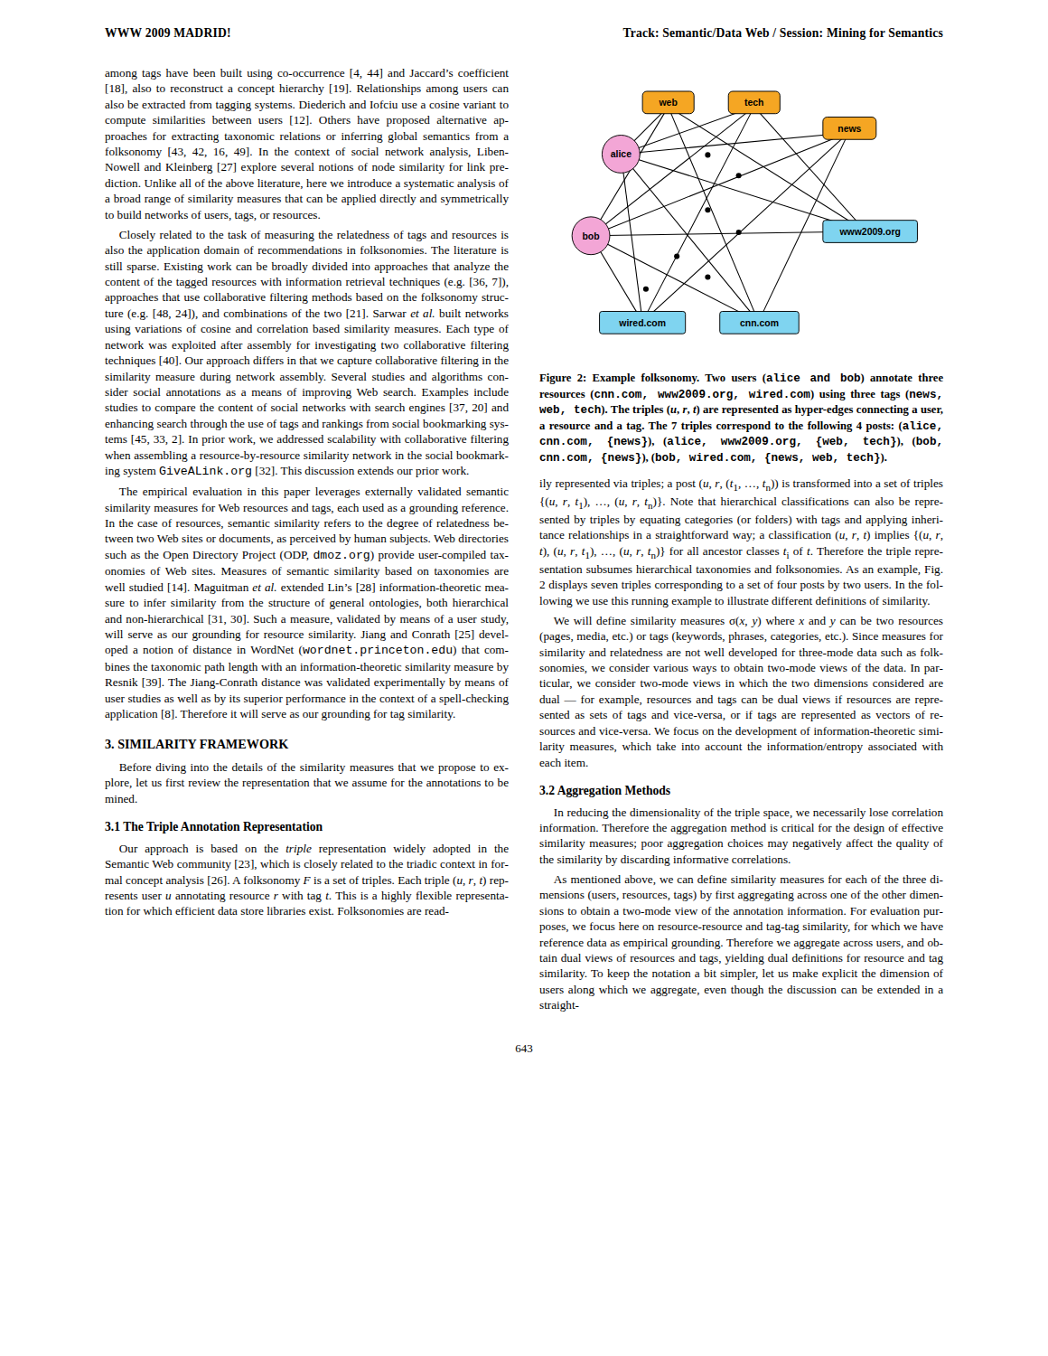WWW 2009 MADRID!
Track: Semantic/Data Web / Session: Mining for Semantics
among tags have been built using co-occurrence [4, 44] and Jaccard’s coefficient [18], also to reconstruct a concept hierarchy [19]. Relationships among users can also be extracted from tagging systems. Diederich and Iofciu use a cosine variant to compute similarities between users [12]. Others have proposed alternative approaches for extracting taxonomic relations or inferring global semantics from a folksonomy [43, 42, 16, 49]. In the context of social network analysis, Liben-Nowell and Kleinberg [27] explore several notions of node similarity for link prediction. Unlike all of the above literature, here we introduce a systematic analysis of a broad range of similarity measures that can be applied directly and symmetrically to build networks of users, tags, or resources.
Closely related to the task of measuring the relatedness of tags and resources is also the application domain of recommendations in folksonomies. The literature is still sparse. Existing work can be broadly divided into approaches that analyze the content of the tagged resources with information retrieval techniques (e.g. [36, 7]), approaches that use collaborative filtering methods based on the folksonomy structure (e.g. [48, 24]), and combinations of the two [21]. Sarwar et al. built networks using variations of cosine and correlation based similarity measures. Each type of network was exploited after assembly for investigating two collaborative filtering techniques [40]. Our approach differs in that we capture collaborative filtering in the similarity measure during network assembly. Several studies and algorithms consider social annotations as a means of improving Web search. Examples include studies to compare the content of social networks with search engines [37, 20] and enhancing search through the use of tags and rankings from social bookmarking systems [45, 33, 2]. In prior work, we addressed scalability with collaborative filtering when assembling a resource-by-resource similarity network in the social bookmarking system GiveALink.org [32]. This discussion extends our prior work.
The empirical evaluation in this paper leverages externally validated semantic similarity measures for Web resources and tags, each used as a grounding reference. In the case of resources, semantic similarity refers to the degree of relatedness between two Web sites or documents, as perceived by human subjects. Web directories such as the Open Directory Project (ODP, dmoz.org) provide user-compiled taxonomies of Web sites. Measures of semantic similarity based on taxonomies are well studied [14]. Maguitman et al. extended Lin’s [28] information-theoretic measure to infer similarity from the structure of general ontologies, both hierarchical and non-hierarchical [31, 30]. Such a measure, validated by means of a user study, will serve as our grounding for resource similarity. Jiang and Conrath [25] developed a notion of distance in WordNet (wordnet.princeton.edu) that combines the taxonomic path length with an information-theoretic similarity measure by Resnik [39]. The Jiang-Conrath distance was validated experimentally by means of user studies as well as by its superior performance in the context of a spell-checking application [8]. Therefore it will serve as our grounding for tag similarity.
3. SIMILARITY FRAMEWORK
Before diving into the details of the similarity measures that we propose to explore, let us first review the representation that we assume for the annotations to be mined.
3.1 The Triple Annotation Representation
Our approach is based on the triple representation widely adopted in the Semantic Web community [23], which is closely related to the triadic context in formal concept analysis [26]. A folksonomy F is a set of triples. Each triple (u, r, t) represents user u annotating resource r with tag t. This is a highly flexible representation for which efficient data store libraries exist. Folksonomies are read-
web tech news alice bob www2009.org wired.com cnn.com
Figure 2: Example folksonomy. Two users (alice and bob) annotate three resources (cnn.com, www2009.org, wired.com) using three tags (news, web, tech). The triples (u, r, t) are represented as hyper-edges connecting a user, a resource and a tag. The 7 triples correspond to the following 4 posts: (alice, cnn.com, {news}), (alice, www2009.org, {web, tech}), (bob, cnn.com, {news}), (bob, wired.com, {news, web, tech}).
ily represented via triples; a post (u, r, (t1, …, tn)) is transformed into a set of triples {(u, r, t1), …, (u, r, tn)}. Note that hierarchical classifications can also be represented by triples by equating categories (or folders) with tags and applying inheritance relationships in a straightforward way; a classification (u, r, t) implies {(u, r, t), (u, r, t1), …, (u, r, tn)} for all ancestor classes ti of t. Therefore the triple representation subsumes hierarchical taxonomies and folksonomies. As an example, Fig. 2 displays seven triples corresponding to a set of four posts by two users. In the following we use this running example to illustrate different definitions of similarity.
We will define similarity measures σ(x, y) where x and y can be two resources (pages, media, etc.) or tags (keywords, phrases, categories, etc.). Since measures for similarity and relatedness are not well developed for three-mode data such as folksonomies, we consider various ways to obtain two-mode views of the data. In particular, we consider two-mode views in which the two dimensions considered are dual — for example, resources and tags can be dual views if resources are represented as sets of tags and vice-versa, or if tags are represented as vectors of resources and vice-versa. We focus on the development of information-theoretic similarity measures, which take into account the information/entropy associated with each item.
3.2 Aggregation Methods
In reducing the dimensionality of the triple space, we necessarily lose correlation information. Therefore the aggregation method is critical for the design of effective similarity measures; poor aggregation choices may negatively affect the quality of the similarity by discarding informative correlations.
As mentioned above, we can define similarity measures for each of the three dimensions (users, resources, tags) by first aggregating across one of the other dimensions to obtain a two-mode view of the annotation information. For evaluation purposes, we focus here on resource-resource and tag-tag similarity, for which we have reference data as empirical grounding. Therefore we aggregate across users, and obtain dual views of resources and tags, yielding dual definitions for resource and tag similarity. To keep the notation a bit simpler, let us make explicit the dimension of users along which we aggregate, even though the discussion can be extended in a straight-
643